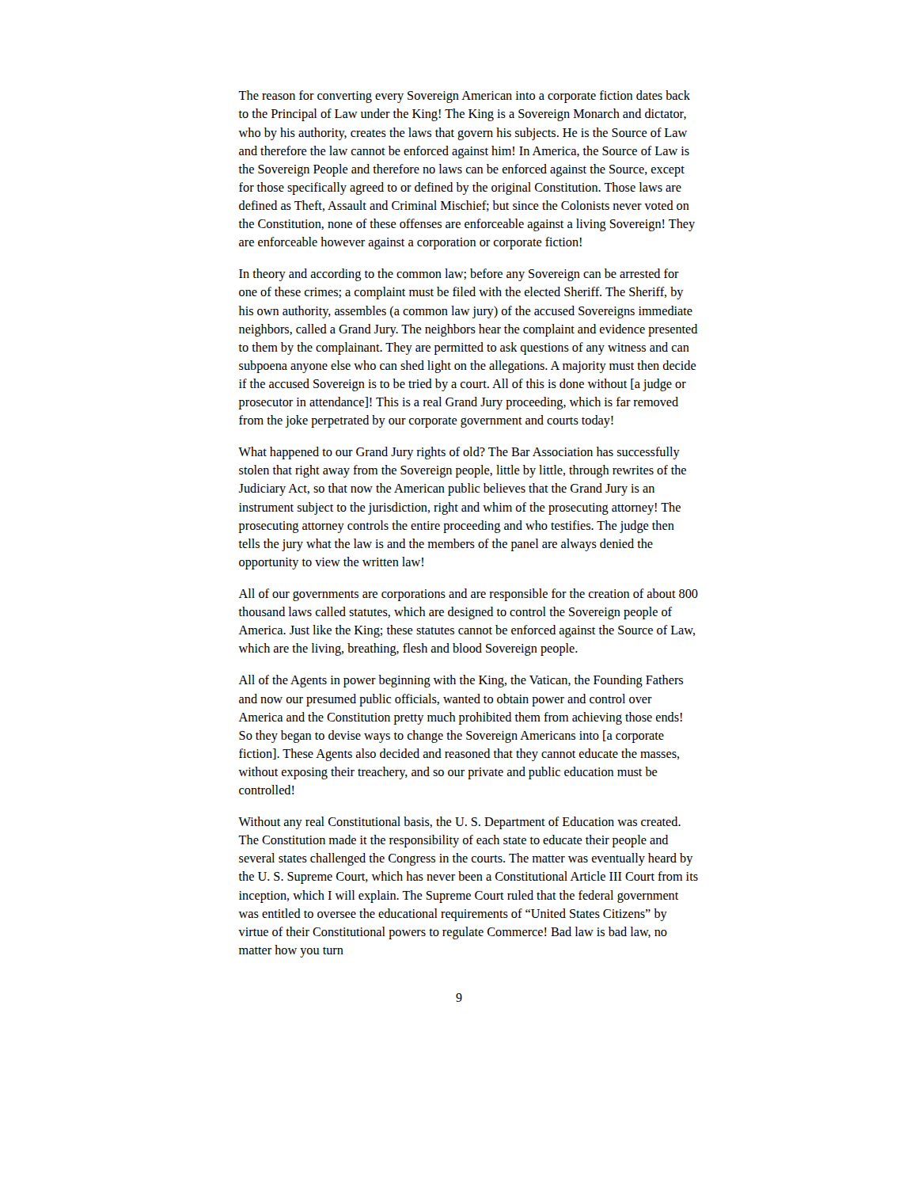The reason for converting every Sovereign American into a corporate fiction dates back to the Principal of Law under the King! The King is a Sovereign Monarch and dictator, who by his authority, creates the laws that govern his subjects. He is the Source of Law and therefore the law cannot be enforced against him! In America, the Source of Law is the Sovereign People and therefore no laws can be enforced against the Source, except for those specifically agreed to or defined by the original Constitution. Those laws are defined as Theft, Assault and Criminal Mischief; but since the Colonists never voted on the Constitution, none of these offenses are enforceable against a living Sovereign! They are enforceable however against a corporation or corporate fiction!
In theory and according to the common law; before any Sovereign can be arrested for one of these crimes; a complaint must be filed with the elected Sheriff. The Sheriff, by his own authority, assembles (a common law jury) of the accused Sovereigns immediate neighbors, called a Grand Jury. The neighbors hear the complaint and evidence presented to them by the complainant. They are permitted to ask questions of any witness and can subpoena anyone else who can shed light on the allegations. A majority must then decide if the accused Sovereign is to be tried by a court. All of this is done without [a judge or prosecutor in attendance]! This is a real Grand Jury proceeding, which is far removed from the joke perpetrated by our corporate government and courts today!
What happened to our Grand Jury rights of old? The Bar Association has successfully stolen that right away from the Sovereign people, little by little, through rewrites of the Judiciary Act, so that now the American public believes that the Grand Jury is an instrument subject to the jurisdiction, right and whim of the prosecuting attorney! The prosecuting attorney controls the entire proceeding and who testifies. The judge then tells the jury what the law is and the members of the panel are always denied the opportunity to view the written law!
All of our governments are corporations and are responsible for the creation of about 800 thousand laws called statutes, which are designed to control the Sovereign people of America. Just like the King; these statutes cannot be enforced against the Source of Law, which are the living, breathing, flesh and blood Sovereign people.
All of the Agents in power beginning with the King, the Vatican, the Founding Fathers and now our presumed public officials, wanted to obtain power and control over America and the Constitution pretty much prohibited them from achieving those ends! So they began to devise ways to change the Sovereign Americans into [a corporate fiction]. These Agents also decided and reasoned that they cannot educate the masses, without exposing their treachery, and so our private and public education must be controlled!
Without any real Constitutional basis, the U. S. Department of Education was created. The Constitution made it the responsibility of each state to educate their people and several states challenged the Congress in the courts. The matter was eventually heard by the U. S. Supreme Court, which has never been a Constitutional Article III Court from its inception, which I will explain. The Supreme Court ruled that the federal government was entitled to oversee the educational requirements of “United States Citizens” by virtue of their Constitutional powers to regulate Commerce! Bad law is bad law, no matter how you turn
9